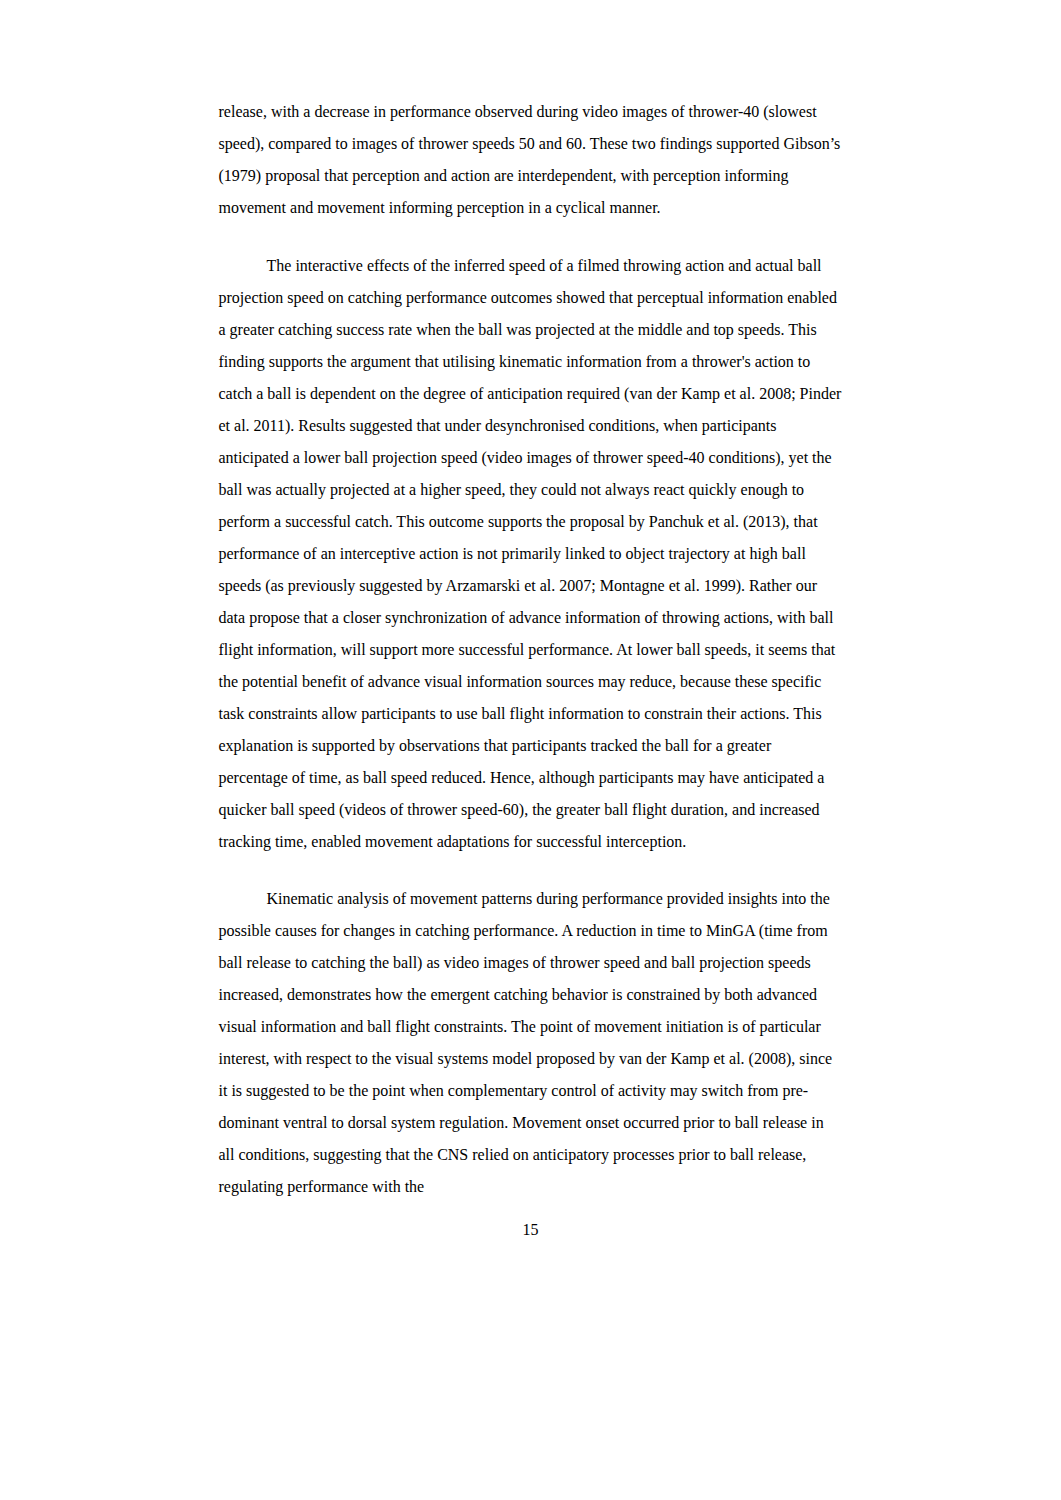release, with a decrease in performance observed during video images of thrower-40 (slowest speed), compared to images of thrower speeds 50 and 60. These two findings supported Gibson’s (1979) proposal that perception and action are interdependent, with perception informing movement and movement informing perception in a cyclical manner.
The interactive effects of the inferred speed of a filmed throwing action and actual ball projection speed on catching performance outcomes showed that perceptual information enabled a greater catching success rate when the ball was projected at the middle and top speeds. This finding supports the argument that utilising kinematic information from a thrower's action to catch a ball is dependent on the degree of anticipation required (van der Kamp et al. 2008; Pinder et al. 2011). Results suggested that under desynchronised conditions, when participants anticipated a lower ball projection speed (video images of thrower speed-40 conditions), yet the ball was actually projected at a higher speed, they could not always react quickly enough to perform a successful catch. This outcome supports the proposal by Panchuk et al. (2013), that performance of an interceptive action is not primarily linked to object trajectory at high ball speeds (as previously suggested by Arzamarski et al. 2007; Montagne et al. 1999). Rather our data propose that a closer synchronization of advance information of throwing actions, with ball flight information, will support more successful performance. At lower ball speeds, it seems that the potential benefit of advance visual information sources may reduce, because these specific task constraints allow participants to use ball flight information to constrain their actions. This explanation is supported by observations that participants tracked the ball for a greater percentage of time, as ball speed reduced. Hence, although participants may have anticipated a quicker ball speed (videos of thrower speed-60), the greater ball flight duration, and increased tracking time, enabled movement adaptations for successful interception.
Kinematic analysis of movement patterns during performance provided insights into the possible causes for changes in catching performance. A reduction in time to MinGA (time from ball release to catching the ball) as video images of thrower speed and ball projection speeds increased, demonstrates how the emergent catching behavior is constrained by both advanced visual information and ball flight constraints. The point of movement initiation is of particular interest, with respect to the visual systems model proposed by van der Kamp et al. (2008), since it is suggested to be the point when complementary control of activity may switch from pre-dominant ventral to dorsal system regulation. Movement onset occurred prior to ball release in all conditions, suggesting that the CNS relied on anticipatory processes prior to ball release, regulating performance with the
15